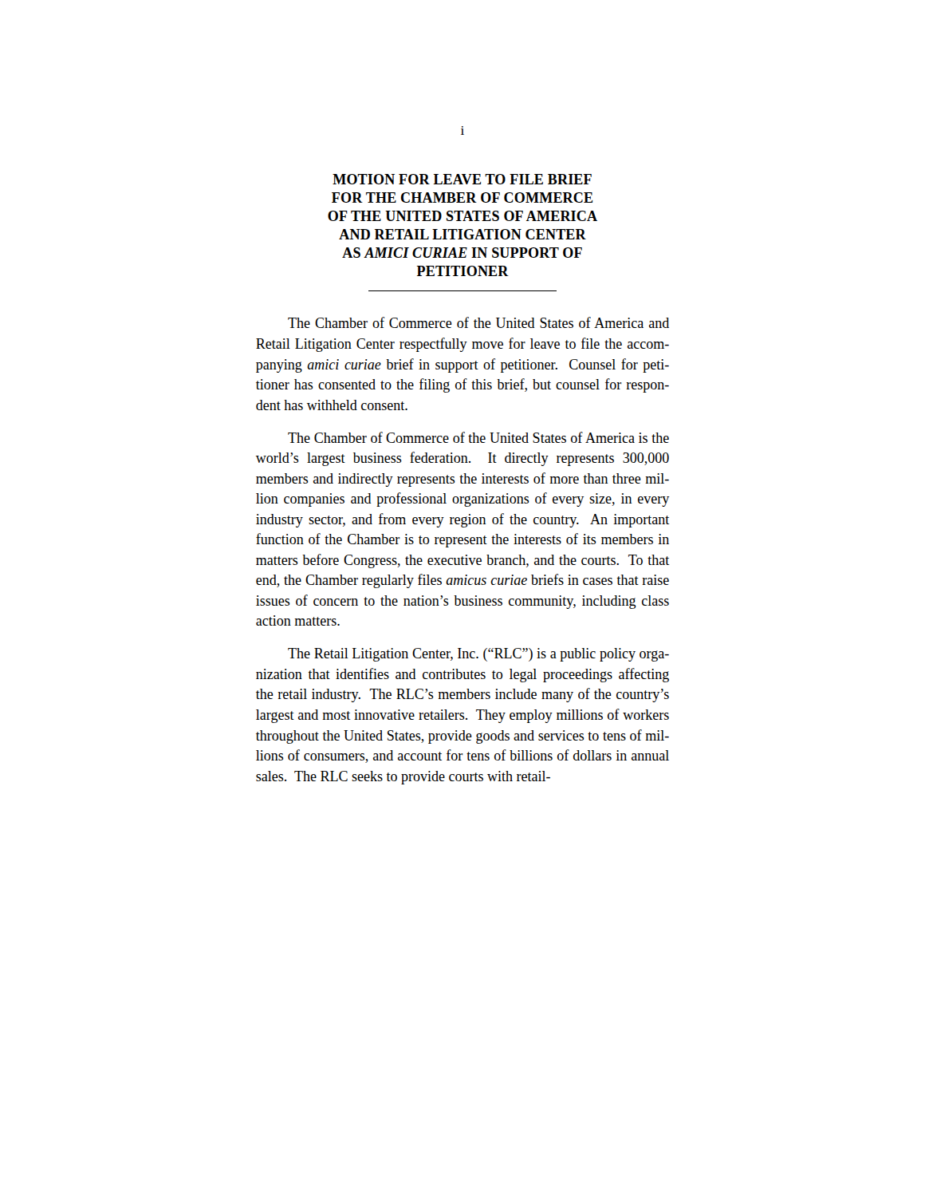i
MOTION FOR LEAVE TO FILE BRIEF
FOR THE CHAMBER OF COMMERCE
OF THE UNITED STATES OF AMERICA
AND RETAIL LITIGATION CENTER
AS AMICI CURIAE IN SUPPORT OF
PETITIONER
The Chamber of Commerce of the United States of America and Retail Litigation Center respectfully move for leave to file the accompanying amici curiae brief in support of petitioner. Counsel for petitioner has consented to the filing of this brief, but counsel for respondent has withheld consent.
The Chamber of Commerce of the United States of America is the world’s largest business federation. It directly represents 300,000 members and indirectly represents the interests of more than three million companies and professional organizations of every size, in every industry sector, and from every region of the country. An important function of the Chamber is to represent the interests of its members in matters before Congress, the executive branch, and the courts. To that end, the Chamber regularly files amicus curiae briefs in cases that raise issues of concern to the nation’s business community, including class action matters.
The Retail Litigation Center, Inc. (“RLC”) is a public policy organization that identifies and contributes to legal proceedings affecting the retail industry. The RLC’s members include many of the country’s largest and most innovative retailers. They employ millions of workers throughout the United States, provide goods and services to tens of millions of consumers, and account for tens of billions of dollars in annual sales. The RLC seeks to provide courts with retail-